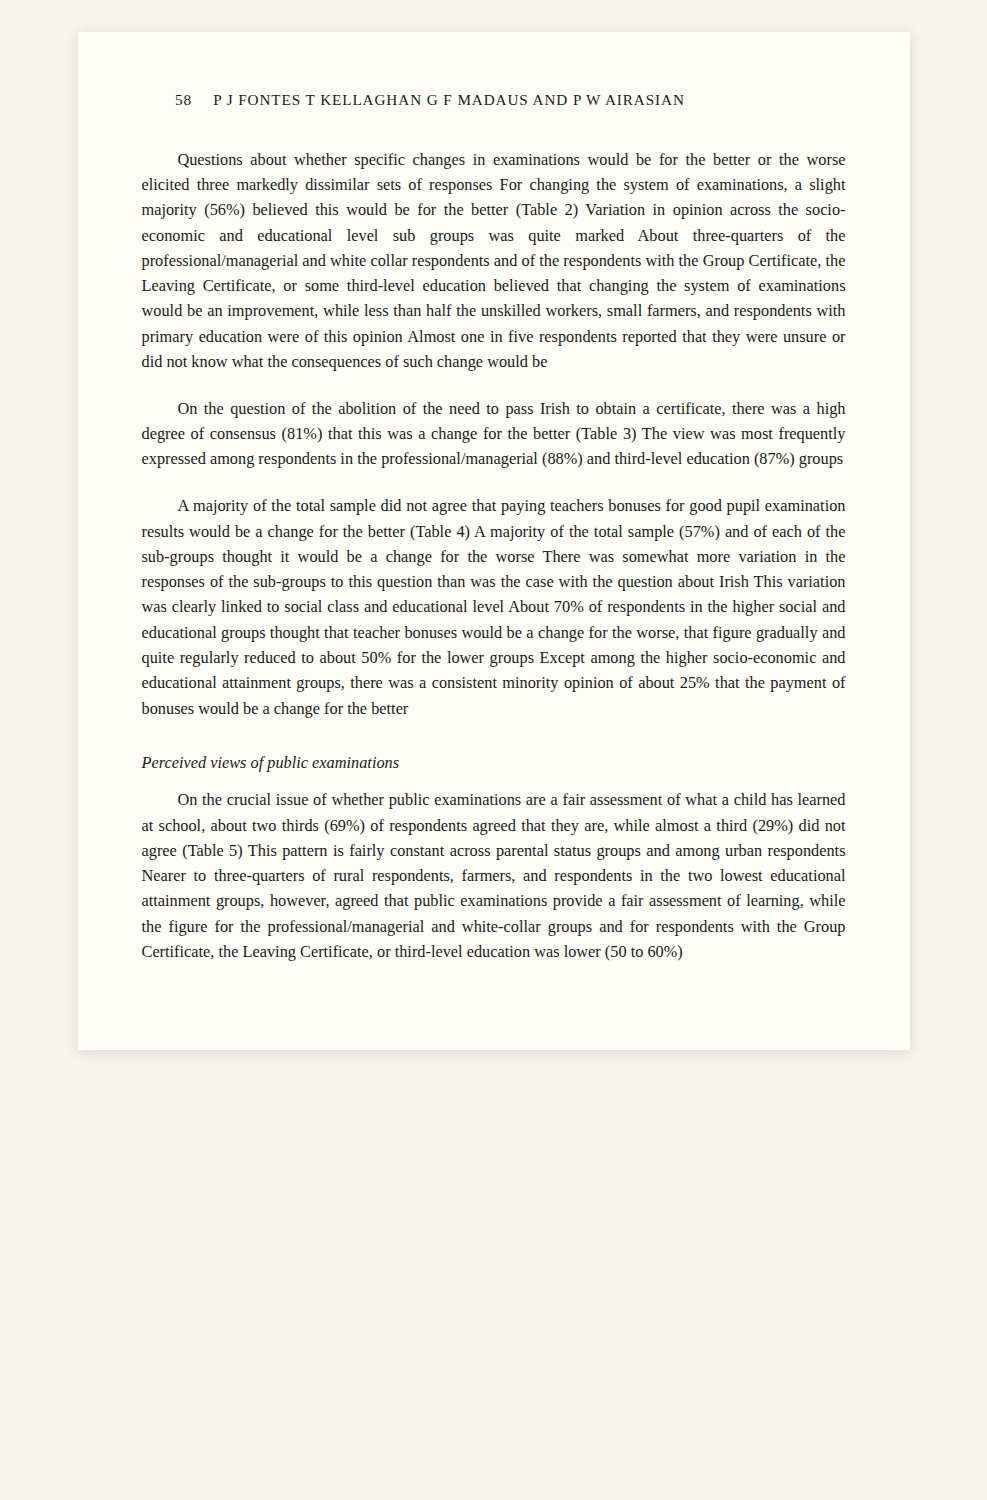58 P J FONTES T KELLAGHAN G F MADAUS AND P W AIRASIAN
Questions about whether specific changes in examinations would be for the better or the worse elicited three markedly dissimilar sets of responses For changing the system of examinations, a slight majority (56%) believed this would be for the better (Table 2) Variation in opinion across the socio-economic and educational level sub groups was quite marked About three-quarters of the professional/managerial and white collar respondents and of the respondents with the Group Certificate, the Leaving Certificate, or some third-level education believed that changing the system of examinations would be an improvement, while less than half the unskilled workers, small farmers, and respondents with primary education were of this opinion Almost one in five respondents reported that they were unsure or did not know what the consequences of such change would be
On the question of the abolition of the need to pass Irish to obtain a certificate, there was a high degree of consensus (81%) that this was a change for the better (Table 3) The view was most frequently expressed among respondents in the professional/managerial (88%) and third-level education (87%) groups
A majority of the total sample did not agree that paying teachers bonuses for good pupil examination results would be a change for the better (Table 4) A majority of the total sample (57%) and of each of the sub-groups thought it would be a change for the worse There was somewhat more variation in the responses of the sub-groups to this question than was the case with the question about Irish This variation was clearly linked to social class and educational level About 70% of respondents in the higher social and educational groups thought that teacher bonuses would be a change for the worse, that figure gradually and quite regularly reduced to about 50% for the lower groups Except among the higher socio-economic and educational attainment groups, there was a consistent minority opinion of about 25% that the payment of bonuses would be a change for the better
Perceived views of public examinations
On the crucial issue of whether public examinations are a fair assessment of what a child has learned at school, about two thirds (69%) of respondents agreed that they are, while almost a third (29%) did not agree (Table 5) This pattern is fairly constant across parental status groups and among urban respondents Nearer to three-quarters of rural respondents, farmers, and respondents in the two lowest educational attainment groups, however, agreed that public examinations provide a fair assessment of learning, while the figure for the professional/managerial and white-collar groups and for respondents with the Group Certificate, the Leaving Certificate, or third-level education was lower (50 to 60%)